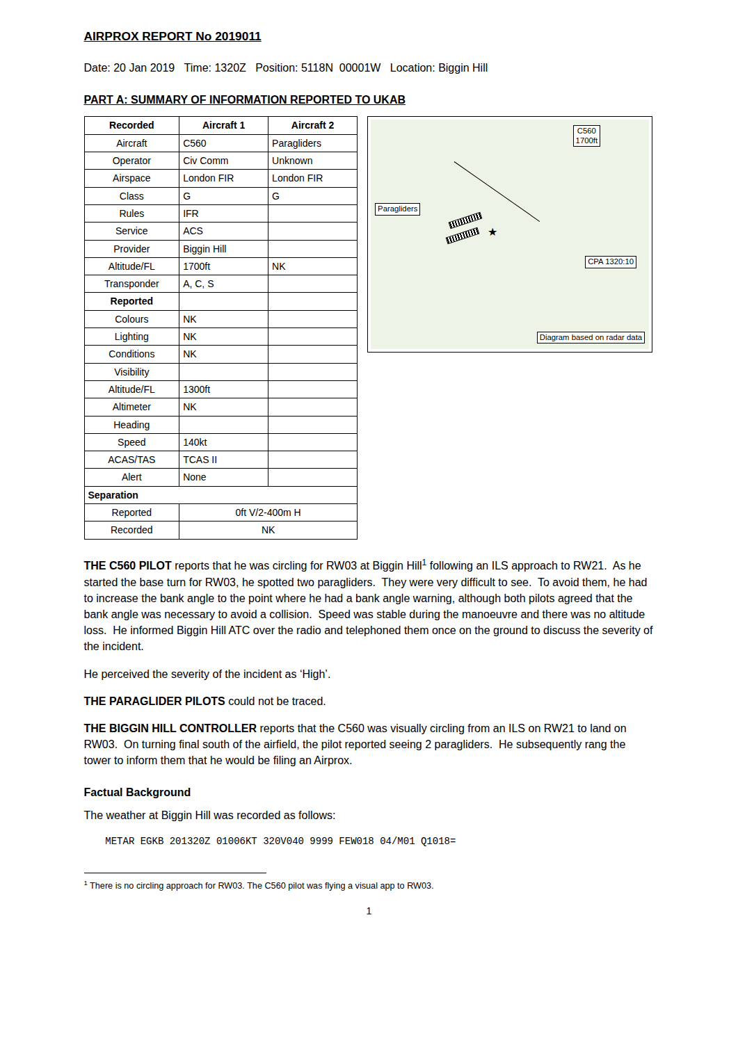AIRPROX REPORT No 2019011
Date: 20 Jan 2019 Time: 1320Z Position: 5118N 00001W Location: Biggin Hill
PART A: SUMMARY OF INFORMATION REPORTED TO UKAB
| Recorded | Aircraft 1 | Aircraft 2 |
| --- | --- | --- |
| Aircraft | C560 | Paragliders |
| Operator | Civ Comm | Unknown |
| Airspace | London FIR | London FIR |
| Class | G | G |
| Rules | IFR | |
| Service | ACS | |
| Provider | Biggin Hill | |
| Altitude/FL | 1700ft | NK |
| Transponder | A, C, S | |
| Reported | | |
| Colours | NK | |
| Lighting | NK | |
| Conditions | NK | |
| Visibility | | |
| Altitude/FL | 1300ft | |
| Altimeter | NK | |
| Heading | | |
| Speed | 140kt | |
| ACAS/TAS | TCAS II | |
| Alert | None | |
| Separation |
| Reported | 0ft V/2-400m H |
| Recorded | NK |
C560
1700ft
Paragliders
★
CPA 1320:10
Diagram based on radar data
THE C560 PILOT reports that he was circling for RW03 at Biggin Hill1 following an ILS approach to RW21. As he started the base turn for RW03, he spotted two paragliders. They were very difficult to see. To avoid them, he had to increase the bank angle to the point where he had a bank angle warning, although both pilots agreed that the bank angle was necessary to avoid a collision. Speed was stable during the manoeuvre and there was no altitude loss. He informed Biggin Hill ATC over the radio and telephoned them once on the ground to discuss the severity of the incident.
He perceived the severity of the incident as ‘High’.
THE PARAGLIDER PILOTS could not be traced.
THE BIGGIN HILL CONTROLLER reports that the C560 was visually circling from an ILS on RW21 to land on RW03. On turning final south of the airfield, the pilot reported seeing 2 paragliders. He subsequently rang the tower to inform them that he would be filing an Airprox.
Factual Background
The weather at Biggin Hill was recorded as follows:
METAR EGKB 201320Z 01006KT 320V040 9999 FEW018 04/M01 Q1018=
1 There is no circling approach for RW03. The C560 pilot was flying a visual app to RW03.
1